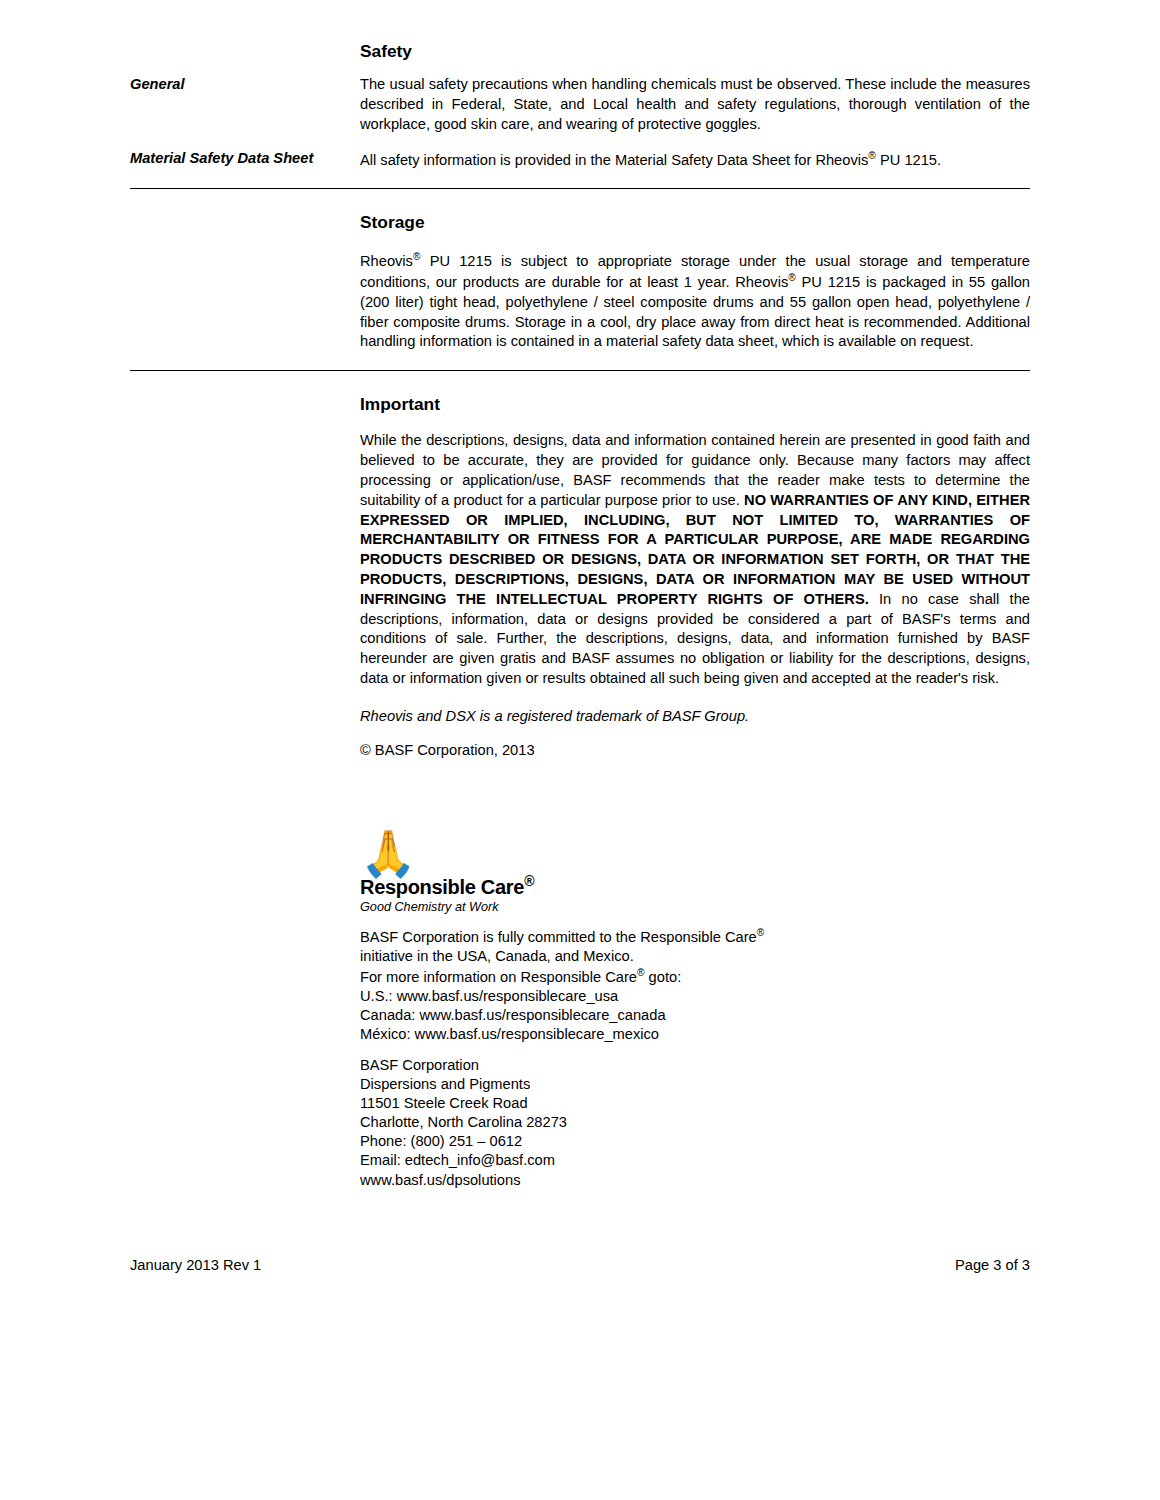Safety
General
The usual safety precautions when handling chemicals must be observed. These include the measures described in Federal, State, and Local health and safety regulations, thorough ventilation of the workplace, good skin care, and wearing of protective goggles.
Material Safety Data Sheet
All safety information is provided in the Material Safety Data Sheet for Rheovis® PU 1215.
Storage
Rheovis® PU 1215 is subject to appropriate storage under the usual storage and temperature conditions, our products are durable for at least 1 year. Rheovis® PU 1215 is packaged in 55 gallon (200 liter) tight head, polyethylene / steel composite drums and 55 gallon open head, polyethylene / fiber composite drums. Storage in a cool, dry place away from direct heat is recommended. Additional handling information is contained in a material safety data sheet, which is available on request.
Important
While the descriptions, designs, data and information contained herein are presented in good faith and believed to be accurate, they are provided for guidance only. Because many factors may affect processing or application/use, BASF recommends that the reader make tests to determine the suitability of a product for a particular purpose prior to use. NO WARRANTIES OF ANY KIND, EITHER EXPRESSED OR IMPLIED, INCLUDING, BUT NOT LIMITED TO, WARRANTIES OF MERCHANTABILITY OR FITNESS FOR A PARTICULAR PURPOSE, ARE MADE REGARDING PRODUCTS DESCRIBED OR DESIGNS, DATA OR INFORMATION SET FORTH, OR THAT THE PRODUCTS, DESCRIPTIONS, DESIGNS, DATA OR INFORMATION MAY BE USED WITHOUT INFRINGING THE INTELLECTUAL PROPERTY RIGHTS OF OTHERS. In no case shall the descriptions, information, data or designs provided be considered a part of BASF's terms and conditions of sale. Further, the descriptions, designs, data, and information furnished by BASF hereunder are given gratis and BASF assumes no obligation or liability for the descriptions, designs, data or information given or results obtained all such being given and accepted at the reader's risk.
Rheovis and DSX is a registered trademark of BASF Group.
© BASF Corporation, 2013
🙏
Responsible Care®
Good Chemistry at Work
BASF Corporation is fully committed to the Responsible Care®
initiative in the USA, Canada, and Mexico.
For more information on Responsible Care® goto:
U.S.: www.basf.us/responsiblecare_usa
Canada: www.basf.us/responsiblecare_canada
México: www.basf.us/responsiblecare_mexico
BASF Corporation
Dispersions and Pigments
11501 Steele Creek Road
Charlotte, North Carolina 28273
Phone: (800) 251 – 0612
Email: edtech_info@basf.com
www.basf.us/dpsolutions
January 2013 Rev 1
Page 3 of 3